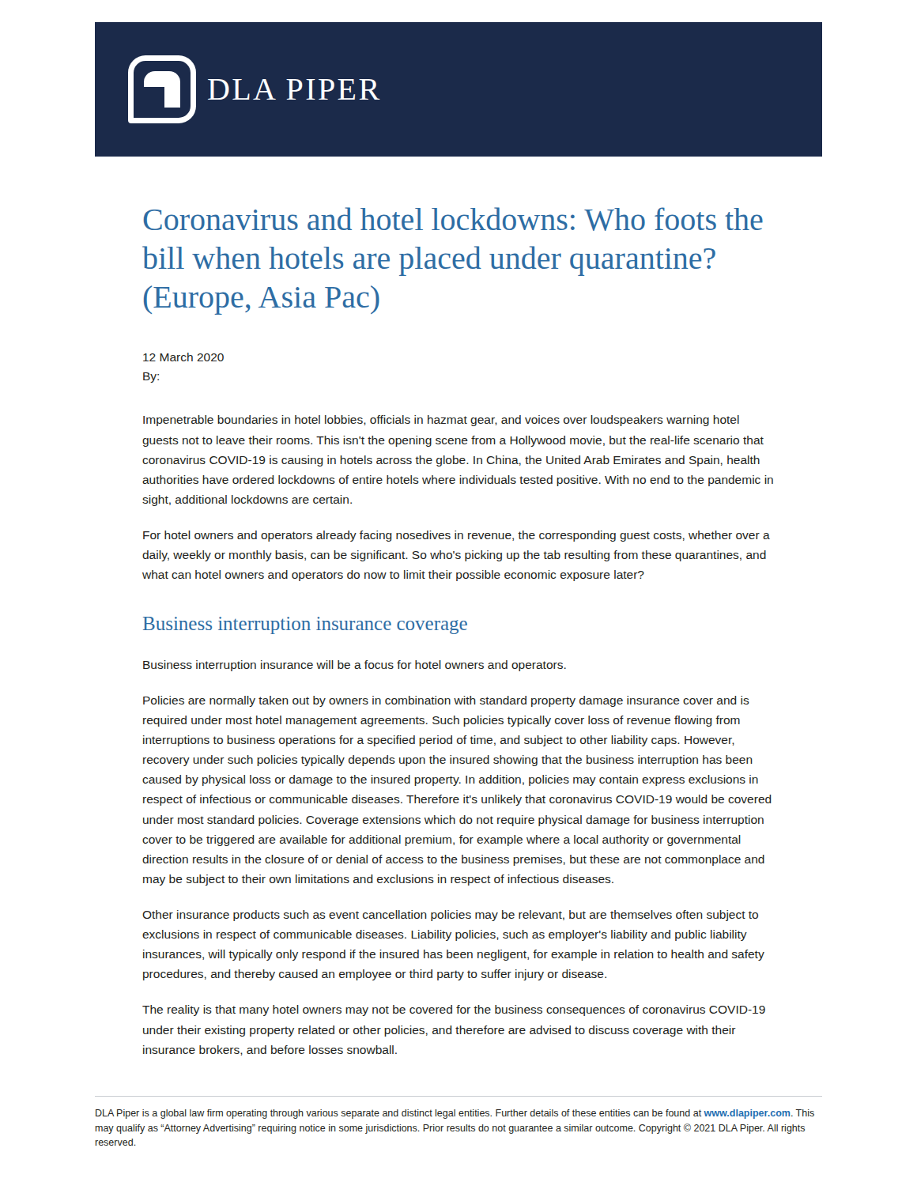DLA PIPER
Coronavirus and hotel lockdowns: Who foots the bill when hotels are placed under quarantine? (Europe, Asia Pac)
12 March 2020 By:
Impenetrable boundaries in hotel lobbies, officials in hazmat gear, and voices over loudspeakers warning hotel guests not to leave their rooms. This isn't the opening scene from a Hollywood movie, but the real-life scenario that coronavirus COVID-19 is causing in hotels across the globe. In China, the United Arab Emirates and Spain, health authorities have ordered lockdowns of entire hotels where individuals tested positive. With no end to the pandemic in sight, additional lockdowns are certain.
For hotel owners and operators already facing nosedives in revenue, the corresponding guest costs, whether over a daily, weekly or monthly basis, can be significant. So who's picking up the tab resulting from these quarantines, and what can hotel owners and operators do now to limit their possible economic exposure later?
Business interruption insurance coverage
Business interruption insurance will be a focus for hotel owners and operators.
Policies are normally taken out by owners in combination with standard property damage insurance cover and is required under most hotel management agreements. Such policies typically cover loss of revenue flowing from interruptions to business operations for a specified period of time, and subject to other liability caps. However, recovery under such policies typically depends upon the insured showing that the business interruption has been caused by physical loss or damage to the insured property. In addition, policies may contain express exclusions in respect of infectious or communicable diseases. Therefore it's unlikely that coronavirus COVID-19 would be covered under most standard policies. Coverage extensions which do not require physical damage for business interruption cover to be triggered are available for additional premium, for example where a local authority or governmental direction results in the closure of or denial of access to the business premises, but these are not commonplace and may be subject to their own limitations and exclusions in respect of infectious diseases.
Other insurance products such as event cancellation policies may be relevant, but are themselves often subject to exclusions in respect of communicable diseases. Liability policies, such as employer's liability and public liability insurances, will typically only respond if the insured has been negligent, for example in relation to health and safety procedures, and thereby caused an employee or third party to suffer injury or disease.
The reality is that many hotel owners may not be covered for the business consequences of coronavirus COVID-19 under their existing property related or other policies, and therefore are advised to discuss coverage with their insurance brokers, and before losses snowball.
DLA Piper is a global law firm operating through various separate and distinct legal entities. Further details of these entities can be found at www.dlapiper.com. This may qualify as “Attorney Advertising” requiring notice in some jurisdictions. Prior results do not guarantee a similar outcome. Copyright © 2021 DLA Piper. All rights reserved.